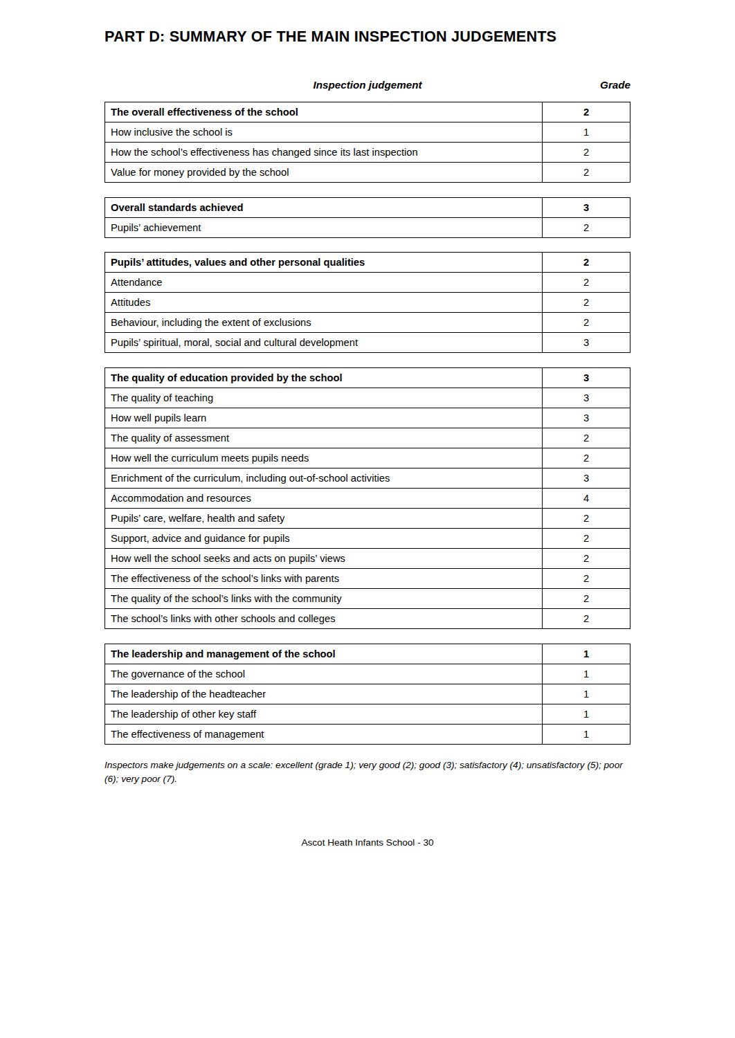PART D: SUMMARY OF THE MAIN INSPECTION JUDGEMENTS
Inspection judgement Grade
| The overall effectiveness of the school | 2 |
| How inclusive the school is | 1 |
| How the school’s effectiveness has changed since its last inspection | 2 |
| Value for money provided by the school | 2 |
| Overall standards achieved | 3 |
| Pupils’ achievement | 2 |
| Pupils’ attitudes, values and other personal qualities | 2 |
| Attendance | 2 |
| Attitudes | 2 |
| Behaviour, including the extent of exclusions | 2 |
| Pupils’ spiritual, moral, social and cultural development | 3 |
| The quality of education provided by the school | 3 |
| The quality of teaching | 3 |
| How well pupils learn | 3 |
| The quality of assessment | 2 |
| How well the curriculum meets pupils needs | 2 |
| Enrichment of the curriculum, including out-of-school activities | 3 |
| Accommodation and resources | 4 |
| Pupils’ care, welfare, health and safety | 2 |
| Support, advice and guidance for pupils | 2 |
| How well the school seeks and acts on pupils’ views | 2 |
| The effectiveness of the school’s links with parents | 2 |
| The quality of the school’s links with the community | 2 |
| The school’s links with other schools and colleges | 2 |
| The leadership and management of the school | 1 |
| The governance of the school | 1 |
| The leadership of the headteacher | 1 |
| The leadership of other key staff | 1 |
| The effectiveness of management | 1 |
Inspectors make judgements on a scale: excellent (grade 1); very good (2); good (3); satisfactory (4); unsatisfactory (5); poor (6); very poor (7).
Ascot Heath Infants School - 30